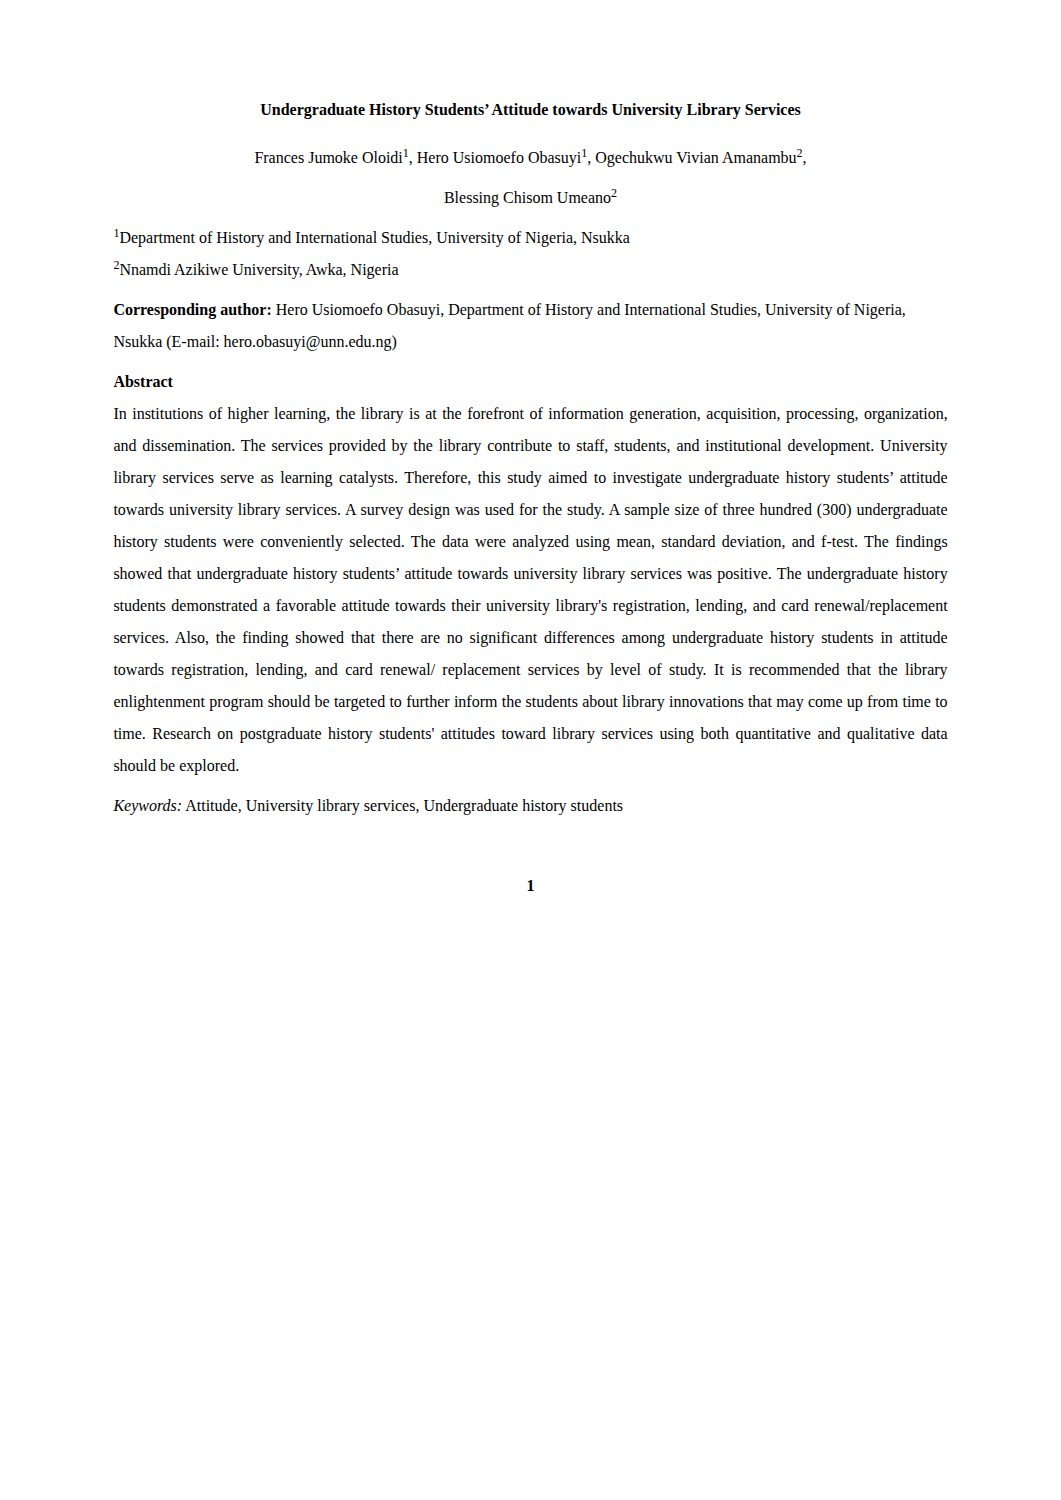Undergraduate History Students’ Attitude towards University Library Services
Frances Jumoke Oloidi1, Hero Usiomoefo Obasuyi1, Ogechukwu Vivian Amanambu2,
Blessing Chisom Umeano2
1Department of History and International Studies, University of Nigeria, Nsukka
2Nnamdi Azikiwe University, Awka, Nigeria
Corresponding author: Hero Usiomoefo Obasuyi, Department of History and International Studies, University of Nigeria, Nsukka (E-mail: hero.obasuyi@unn.edu.ng)
Abstract
In institutions of higher learning, the library is at the forefront of information generation, acquisition, processing, organization, and dissemination. The services provided by the library contribute to staff, students, and institutional development. University library services serve as learning catalysts. Therefore, this study aimed to investigate undergraduate history students’ attitude towards university library services. A survey design was used for the study. A sample size of three hundred (300) undergraduate history students were conveniently selected. The data were analyzed using mean, standard deviation, and f-test. The findings showed that undergraduate history students’ attitude towards university library services was positive. The undergraduate history students demonstrated a favorable attitude towards their university library's registration, lending, and card renewal/replacement services. Also, the finding showed that there are no significant differences among undergraduate history students in attitude towards registration, lending, and card renewal/ replacement services by level of study. It is recommended that the library enlightenment program should be targeted to further inform the students about library innovations that may come up from time to time. Research on postgraduate history students' attitudes toward library services using both quantitative and qualitative data should be explored.
Keywords: Attitude, University library services, Undergraduate history students
1